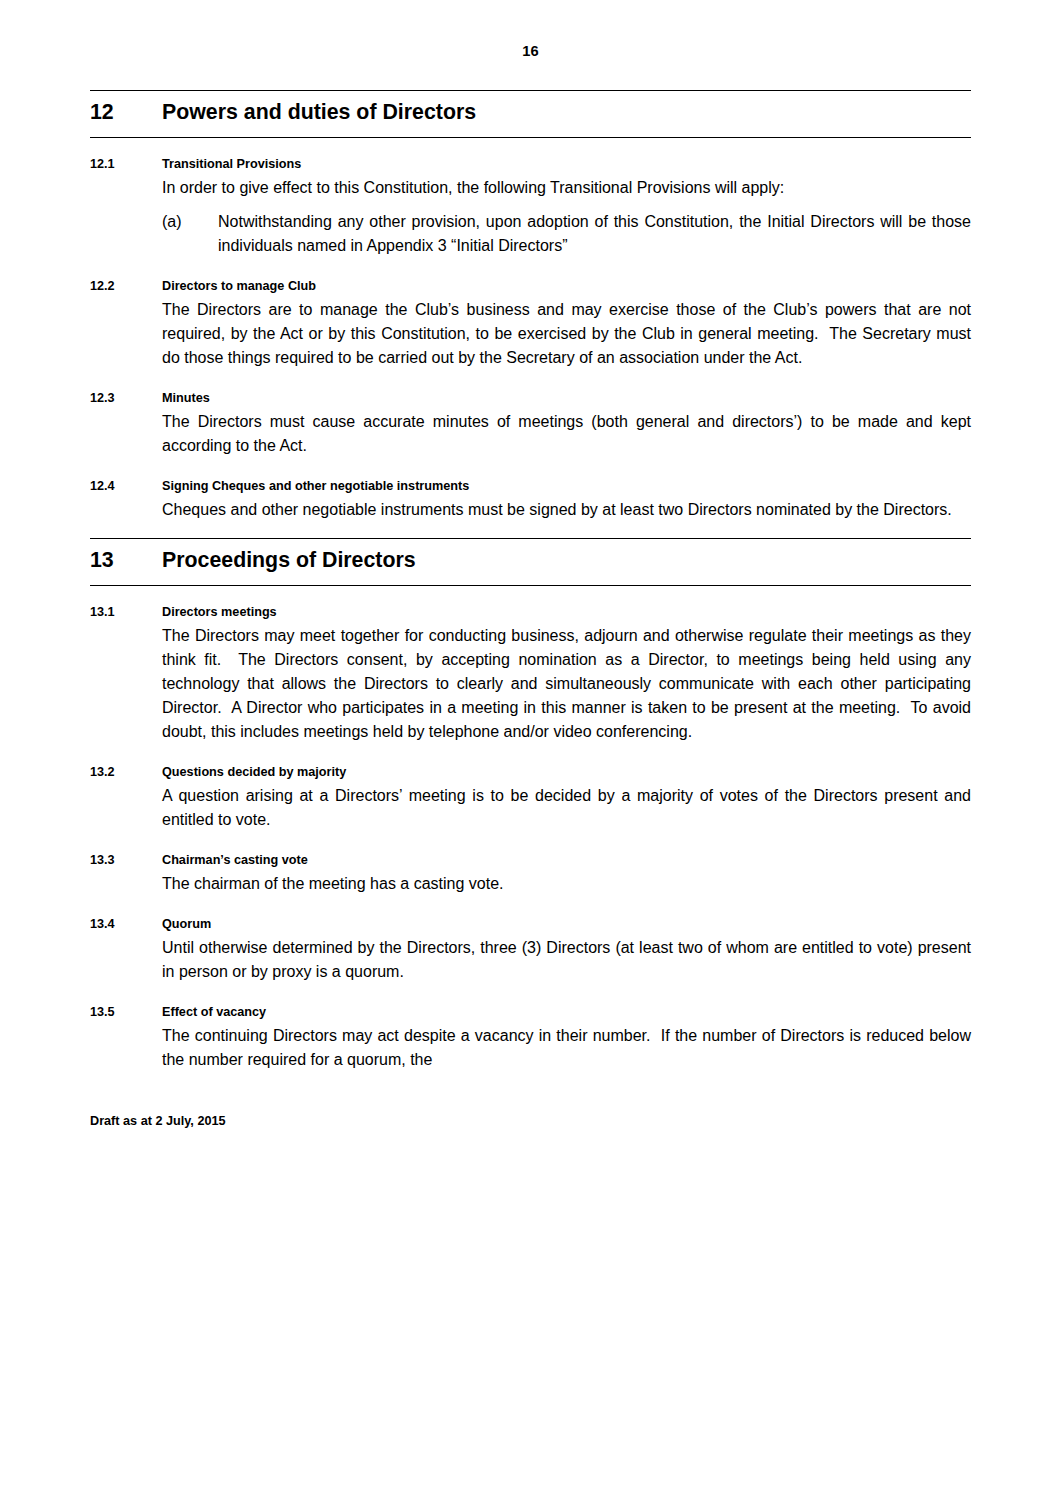16
12
Powers and duties of Directors
12.1
Transitional Provisions
In order to give effect to this Constitution, the following Transitional Provisions will apply:
(a)
Notwithstanding any other provision, upon adoption of this Constitution, the Initial Directors will be those individuals named in Appendix 3 “Initial Directors”
12.2
Directors to manage Club
The Directors are to manage the Club’s business and may exercise those of the Club’s powers that are not required, by the Act or by this Constitution, to be exercised by the Club in general meeting. The Secretary must do those things required to be carried out by the Secretary of an association under the Act.
12.3
Minutes
The Directors must cause accurate minutes of meetings (both general and directors’) to be made and kept according to the Act.
12.4
Signing Cheques and other negotiable instruments
Cheques and other negotiable instruments must be signed by at least two Directors nominated by the Directors.
13
Proceedings of Directors
13.1
Directors meetings
The Directors may meet together for conducting business, adjourn and otherwise regulate their meetings as they think fit. The Directors consent, by accepting nomination as a Director, to meetings being held using any technology that allows the Directors to clearly and simultaneously communicate with each other participating Director. A Director who participates in a meeting in this manner is taken to be present at the meeting. To avoid doubt, this includes meetings held by telephone and/or video conferencing.
13.2
Questions decided by majority
A question arising at a Directors’ meeting is to be decided by a majority of votes of the Directors present and entitled to vote.
13.3
Chairman’s casting vote
The chairman of the meeting has a casting vote.
13.4
Quorum
Until otherwise determined by the Directors, three (3) Directors (at least two of whom are entitled to vote) present in person or by proxy is a quorum.
13.5
Effect of vacancy
The continuing Directors may act despite a vacancy in their number. If the number of Directors is reduced below the number required for a quorum, the
Draft as at 2 July, 2015